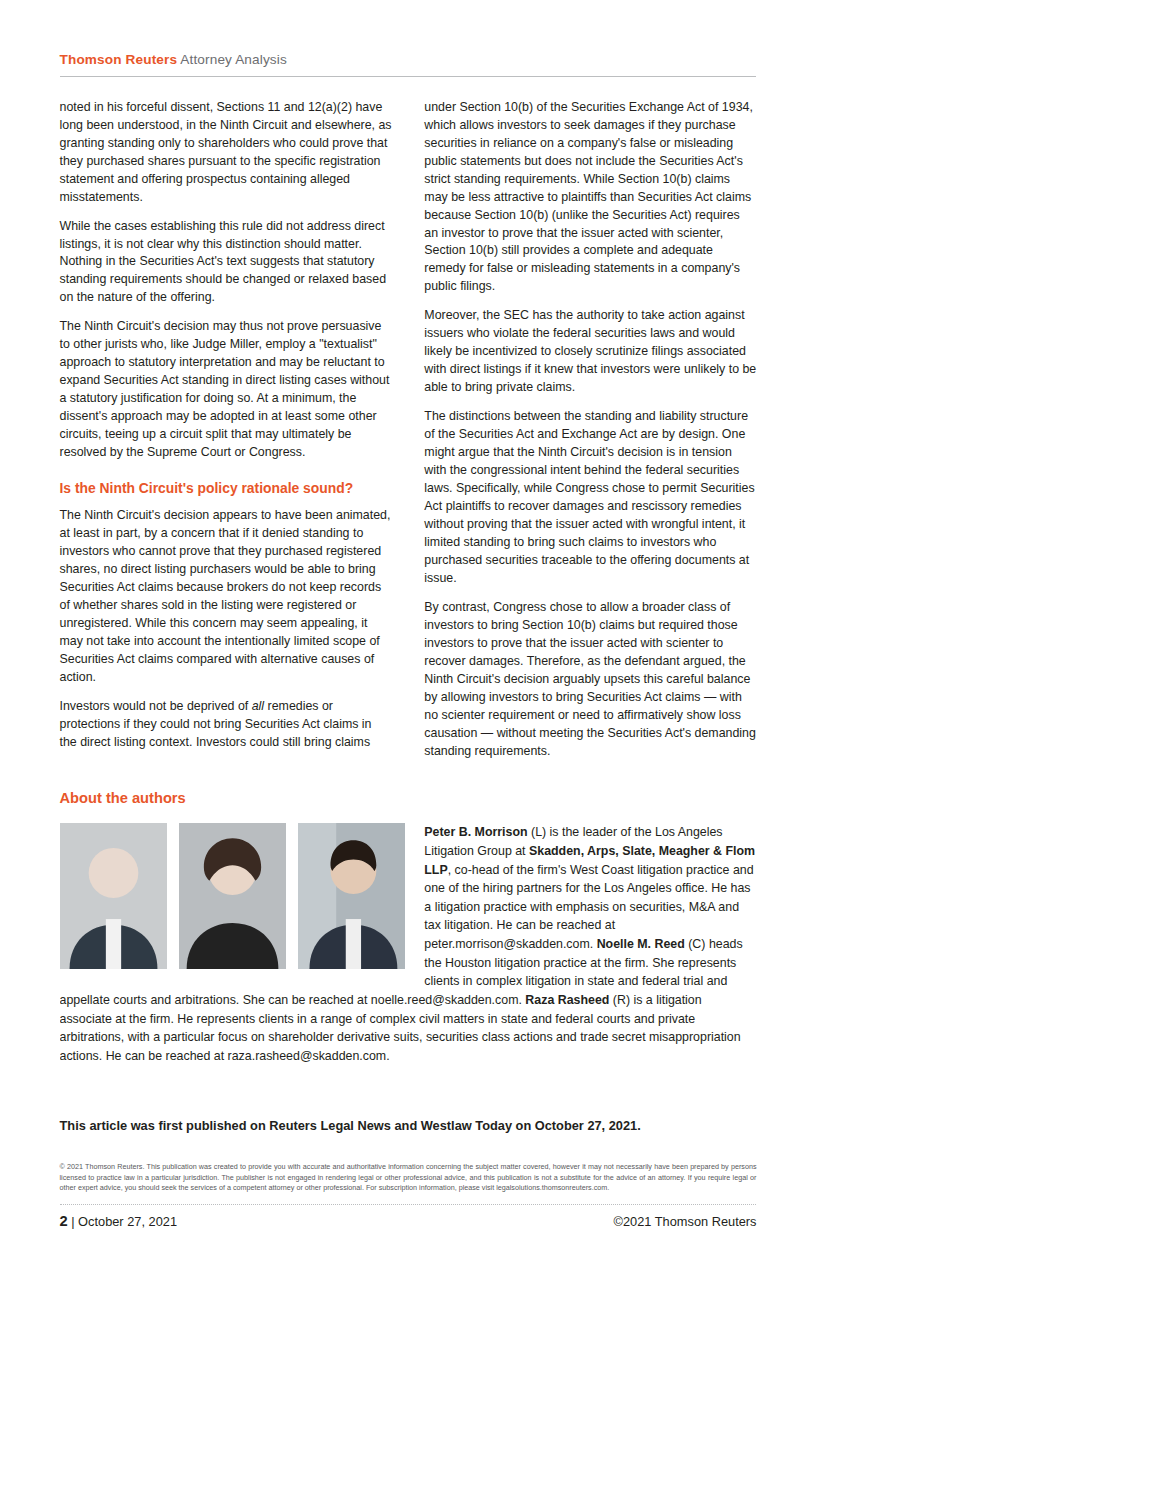Thomson Reuters Attorney Analysis
noted in his forceful dissent, Sections 11 and 12(a)(2) have long been understood, in the Ninth Circuit and elsewhere, as granting standing only to shareholders who could prove that they purchased shares pursuant to the specific registration statement and offering prospectus containing alleged misstatements.
While the cases establishing this rule did not address direct listings, it is not clear why this distinction should matter. Nothing in the Securities Act's text suggests that statutory standing requirements should be changed or relaxed based on the nature of the offering.
The Ninth Circuit's decision may thus not prove persuasive to other jurists who, like Judge Miller, employ a "textualist" approach to statutory interpretation and may be reluctant to expand Securities Act standing in direct listing cases without a statutory justification for doing so. At a minimum, the dissent's approach may be adopted in at least some other circuits, teeing up a circuit split that may ultimately be resolved by the Supreme Court or Congress.
Is the Ninth Circuit's policy rationale sound?
The Ninth Circuit's decision appears to have been animated, at least in part, by a concern that if it denied standing to investors who cannot prove that they purchased registered shares, no direct listing purchasers would be able to bring Securities Act claims because brokers do not keep records of whether shares sold in the listing were registered or unregistered. While this concern may seem appealing, it may not take into account the intentionally limited scope of Securities Act claims compared with alternative causes of action.
Investors would not be deprived of all remedies or protections if they could not bring Securities Act claims in the direct listing context. Investors could still bring claims under Section 10(b) of the Securities Exchange Act of 1934, which allows investors to seek damages if they purchase securities in reliance on a company's false or misleading public statements but does not include the Securities Act's strict standing requirements. While Section 10(b) claims may be less attractive to plaintiffs than Securities Act claims because Section 10(b) (unlike the Securities Act) requires an investor to prove that the issuer acted with scienter, Section 10(b) still provides a complete and adequate remedy for false or misleading statements in a company's public filings.
Moreover, the SEC has the authority to take action against issuers who violate the federal securities laws and would likely be incentivized to closely scrutinize filings associated with direct listings if it knew that investors were unlikely to be able to bring private claims.
The distinctions between the standing and liability structure of the Securities Act and Exchange Act are by design. One might argue that the Ninth Circuit's decision is in tension with the congressional intent behind the federal securities laws. Specifically, while Congress chose to permit Securities Act plaintiffs to recover damages and rescissory remedies without proving that the issuer acted with wrongful intent, it limited standing to bring such claims to investors who purchased securities traceable to the offering documents at issue.
By contrast, Congress chose to allow a broader class of investors to bring Section 10(b) claims but required those investors to prove that the issuer acted with scienter to recover damages. Therefore, as the defendant argued, the Ninth Circuit's decision arguably upsets this careful balance by allowing investors to bring Securities Act claims — with no scienter requirement or need to affirmatively show loss causation — without meeting the Securities Act's demanding standing requirements.
About the authors
Peter B. Morrison (L) is the leader of the Los Angeles Litigation Group at Skadden, Arps, Slate, Meagher & Flom LLP, co-head of the firm's West Coast litigation practice and one of the hiring partners for the Los Angeles office. He has a litigation practice with emphasis on securities, M&A and tax litigation. He can be reached at peter.morrison@skadden.com. Noelle M. Reed (C) heads the Houston litigation practice at the firm. She represents clients in complex litigation in state and federal trial and appellate courts and arbitrations. She can be reached at noelle.reed@skadden.com. Raza Rasheed (R) is a litigation associate at the firm. He represents clients in a range of complex civil matters in state and federal courts and private arbitrations, with a particular focus on shareholder derivative suits, securities class actions and trade secret misappropriation actions. He can be reached at raza.rasheed@skadden.com.
This article was first published on Reuters Legal News and Westlaw Today on October 27, 2021.
© 2021 Thomson Reuters. This publication was created to provide you with accurate and authoritative information concerning the subject matter covered, however it may not necessarily have been prepared by persons licensed to practice law in a particular jurisdiction. The publisher is not engaged in rendering legal or other professional advice, and this publication is not a substitute for the advice of an attorney. If you require legal or other expert advice, you should seek the services of a competent attorney or other professional. For subscription information, please visit legalsolutions.thomsonreuters.com.
2 | October 27, 2021
©2021 Thomson Reuters